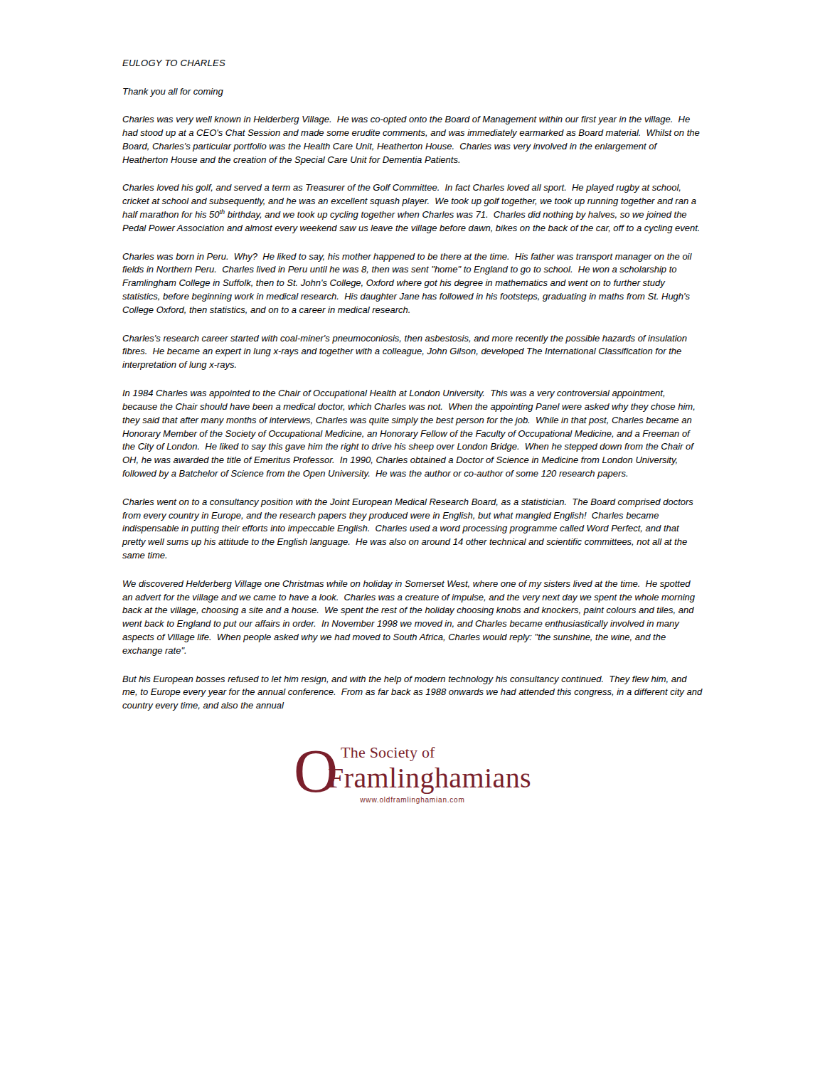EULOGY TO CHARLES
Thank you all for coming
Charles was very well known in Helderberg Village. He was co-opted onto the Board of Management within our first year in the village. He had stood up at a CEO's Chat Session and made some erudite comments, and was immediately earmarked as Board material. Whilst on the Board, Charles's particular portfolio was the Health Care Unit, Heatherton House. Charles was very involved in the enlargement of Heatherton House and the creation of the Special Care Unit for Dementia Patients.
Charles loved his golf, and served a term as Treasurer of the Golf Committee. In fact Charles loved all sport. He played rugby at school, cricket at school and subsequently, and he was an excellent squash player. We took up golf together, we took up running together and ran a half marathon for his 50th birthday, and we took up cycling together when Charles was 71. Charles did nothing by halves, so we joined the Pedal Power Association and almost every weekend saw us leave the village before dawn, bikes on the back of the car, off to a cycling event.
Charles was born in Peru. Why? He liked to say, his mother happened to be there at the time. His father was transport manager on the oil fields in Northern Peru. Charles lived in Peru until he was 8, then was sent "home" to England to go to school. He won a scholarship to Framlingham College in Suffolk, then to St. John's College, Oxford where got his degree in mathematics and went on to further study statistics, before beginning work in medical research. His daughter Jane has followed in his footsteps, graduating in maths from St. Hugh's College Oxford, then statistics, and on to a career in medical research.
Charles's research career started with coal-miner's pneumoconiosis, then asbestosis, and more recently the possible hazards of insulation fibres. He became an expert in lung x-rays and together with a colleague, John Gilson, developed The International Classification for the interpretation of lung x-rays.
In 1984 Charles was appointed to the Chair of Occupational Health at London University. This was a very controversial appointment, because the Chair should have been a medical doctor, which Charles was not. When the appointing Panel were asked why they chose him, they said that after many months of interviews, Charles was quite simply the best person for the job. While in that post, Charles became an Honorary Member of the Society of Occupational Medicine, an Honorary Fellow of the Faculty of Occupational Medicine, and a Freeman of the City of London. He liked to say this gave him the right to drive his sheep over London Bridge. When he stepped down from the Chair of OH, he was awarded the title of Emeritus Professor. In 1990, Charles obtained a Doctor of Science in Medicine from London University, followed by a Batchelor of Science from the Open University. He was the author or co-author of some 120 research papers.
Charles went on to a consultancy position with the Joint European Medical Research Board, as a statistician. The Board comprised doctors from every country in Europe, and the research papers they produced were in English, but what mangled English! Charles became indispensable in putting their efforts into impeccable English. Charles used a word processing programme called Word Perfect, and that pretty well sums up his attitude to the English language. He was also on around 14 other technical and scientific committees, not all at the same time.
We discovered Helderberg Village one Christmas while on holiday in Somerset West, where one of my sisters lived at the time. He spotted an advert for the village and we came to have a look. Charles was a creature of impulse, and the very next day we spent the whole morning back at the village, choosing a site and a house. We spent the rest of the holiday choosing knobs and knockers, paint colours and tiles, and went back to England to put our affairs in order. In November 1998 we moved in, and Charles became enthusiastically involved in many aspects of Village life. When people asked why we had moved to South Africa, Charles would reply: "the sunshine, the wine, and the exchange rate".
But his European bosses refused to let him resign, and with the help of modern technology his consultancy continued. They flew him, and me, to Europe every year for the annual conference. From as far back as 1988 onwards we had attended this congress, in a different city and country every time, and also the annual
O
The Society of
Framlinghamians
www.oldframlinghamian.com